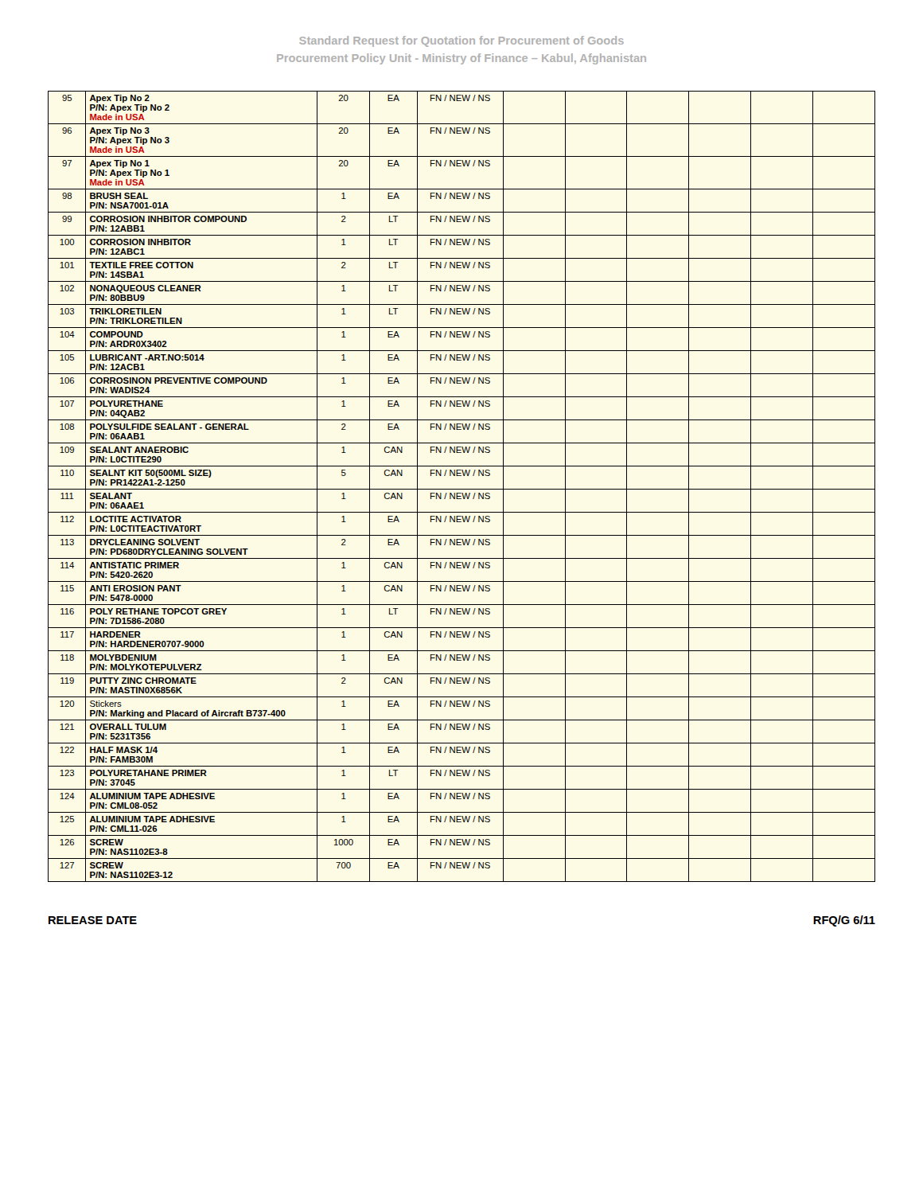Standard Request for Quotation for Procurement of Goods
Procurement Policy Unit - Ministry of Finance – Kabul, Afghanistan
| 95 | Apex Tip No 2 P/N: Apex Tip No 2 Made in USA | 20 | EA | FN / NEW / NS | | | | | | |
| 96 | Apex Tip No 3 P/N: Apex Tip No 3 Made in USA | 20 | EA | FN / NEW / NS | | | | | | |
| 97 | Apex Tip No 1 P/N: Apex Tip No 1 Made in USA | 20 | EA | FN / NEW / NS | | | | | | |
| 98 | BRUSH SEAL P/N: NSA7001-01A | 1 | EA | FN / NEW / NS | | | | | | |
| 99 | CORROSION INHBITOR COMPOUND P/N: 12ABB1 | 2 | LT | FN / NEW / NS | | | | | | |
| 100 | CORROSION INHBITOR P/N: 12ABC1 | 1 | LT | FN / NEW / NS | | | | | | |
| 101 | TEXTILE FREE COTTON P/N: 14SBA1 | 2 | LT | FN / NEW / NS | | | | | | |
| 102 | NONAQUEOUS CLEANER P/N: 80BBU9 | 1 | LT | FN / NEW / NS | | | | | | |
| 103 | TRIKLORETILEN P/N: TRIKLORETILEN | 1 | LT | FN / NEW / NS | | | | | | |
| 104 | COMPOUND P/N: ARDR0X3402 | 1 | EA | FN / NEW / NS | | | | | | |
| 105 | LUBRICANT -ART.NO:5014 P/N: 12ACB1 | 1 | EA | FN / NEW / NS | | | | | | |
| 106 | CORROSINON PREVENTIVE COMPOUND P/N: WADIS24 | 1 | EA | FN / NEW / NS | | | | | | |
| 107 | POLYURETHANE P/N: 04QAB2 | 1 | EA | FN / NEW / NS | | | | | | |
| 108 | POLYSULFIDE SEALANT - GENERAL P/N: 06AAB1 | 2 | EA | FN / NEW / NS | | | | | | |
| 109 | SEALANT ANAEROBIC P/N: L0CTITE290 | 1 | CAN | FN / NEW / NS | | | | | | |
| 110 | SEALNT KIT 50(500ML SIZE) P/N: PR1422A1-2-1250 | 5 | CAN | FN / NEW / NS | | | | | | |
| 111 | SEALANT P/N: 06AAE1 | 1 | CAN | FN / NEW / NS | | | | | | |
| 112 | LOCTITE ACTIVATOR P/N: L0CTITEACTIVAT0RT | 1 | EA | FN / NEW / NS | | | | | | |
| 113 | DRYCLEANING SOLVENT P/N: PD680DRYCLEANING SOLVENT | 2 | EA | FN / NEW / NS | | | | | | |
| 114 | ANTISTATIC PRIMER P/N: 5420-2620 | 1 | CAN | FN / NEW / NS | | | | | | |
| 115 | ANTI EROSION PANT P/N: 5478-0000 | 1 | CAN | FN / NEW / NS | | | | | | |
| 116 | POLY RETHANE TOPCOT GREY P/N: 7D1586-2080 | 1 | LT | FN / NEW / NS | | | | | | |
| 117 | HARDENER P/N: HARDENER0707-9000 | 1 | CAN | FN / NEW / NS | | | | | | |
| 118 | MOLYBDENIUM P/N: MOLYKOTEPULVERZ | 1 | EA | FN / NEW / NS | | | | | | |
| 119 | PUTTY ZINC CHROMATE P/N: MASTIN0X6856K | 2 | CAN | FN / NEW / NS | | | | | | |
| 120 | Stickers P/N: Marking and Placard of Aircraft B737-400 | 1 | EA | FN / NEW / NS | | | | | | |
| 121 | OVERALL TULUM P/N: 5231T356 | 1 | EA | FN / NEW / NS | | | | | | |
| 122 | HALF MASK 1/4 P/N: FAMB30M | 1 | EA | FN / NEW / NS | | | | | | |
| 123 | POLYURETAHANE PRIMER P/N: 37045 | 1 | LT | FN / NEW / NS | | | | | | |
| 124 | ALUMINIUM TAPE ADHESIVE P/N: CML08-052 | 1 | EA | FN / NEW / NS | | | | | | |
| 125 | ALUMINIUM TAPE ADHESIVE P/N: CML11-026 | 1 | EA | FN / NEW / NS | | | | | | |
| 126 | SCREW P/N: NAS1102E3-8 | 1000 | EA | FN / NEW / NS | | | | | | |
| 127 | SCREW P/N: NAS1102E3-12 | 700 | EA | FN / NEW / NS | | | | | | |
RELEASE DATE RFQ/G 6/11